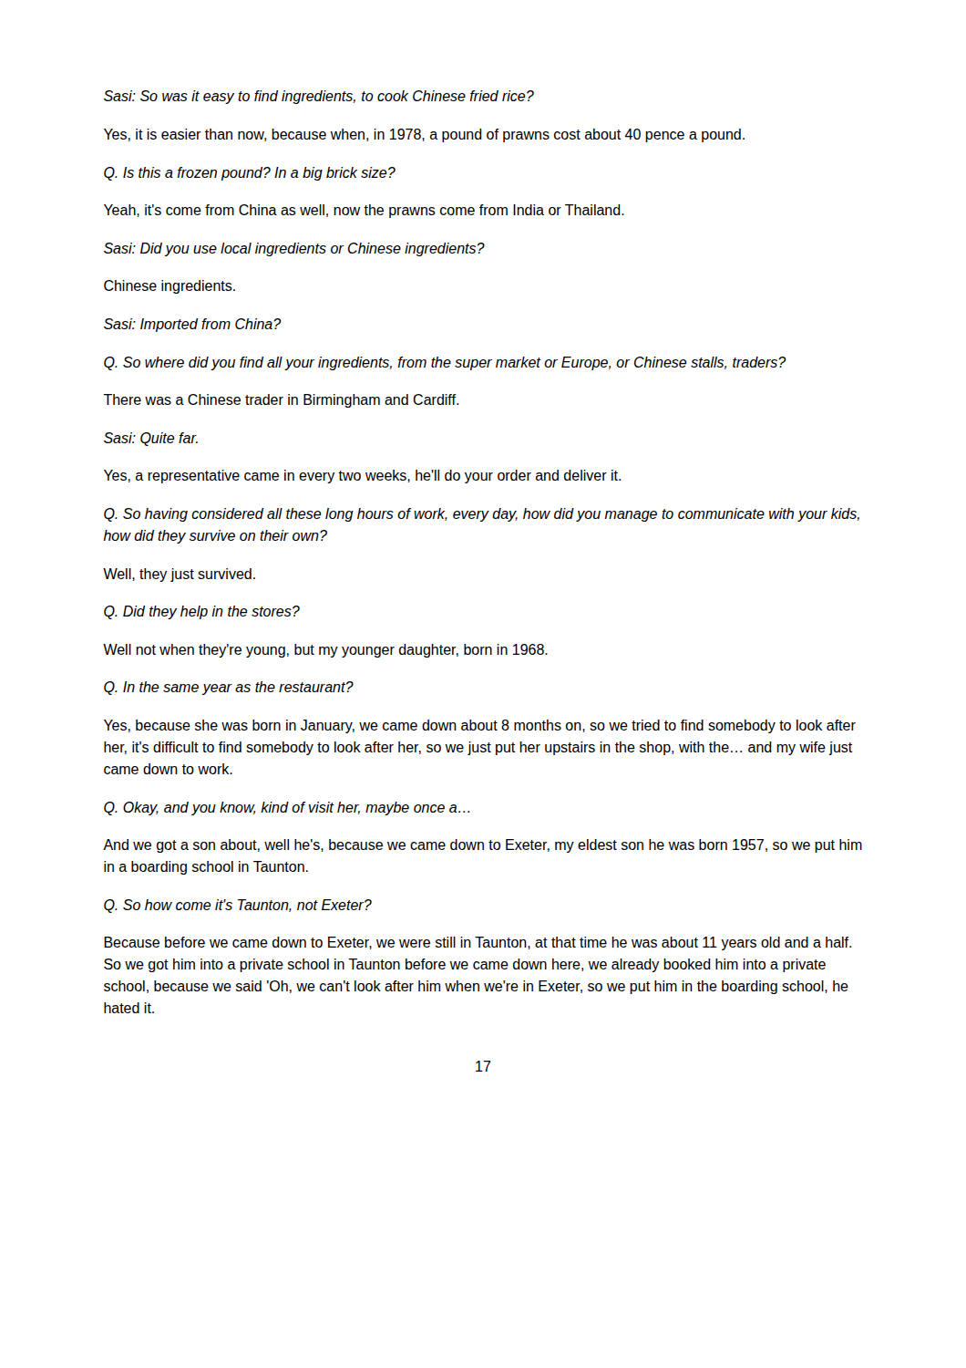Sasi: So was it easy to find ingredients, to cook Chinese fried rice?
Yes, it is easier than now, because when, in 1978, a pound of prawns cost about 40 pence a pound.
Q. Is this a frozen pound? In a big brick size?
Yeah, it's come from China as well, now the prawns come from India or Thailand.
Sasi: Did you use local ingredients or Chinese ingredients?
Chinese ingredients.
Sasi: Imported from China?
Q. So where did you find all your ingredients, from the super market or Europe, or Chinese stalls, traders?
There was a Chinese trader in Birmingham and Cardiff.
Sasi: Quite far.
Yes, a representative came in every two weeks, he'll do your order and deliver it.
Q. So having considered all these long hours of work, every day, how did you manage to communicate with your kids, how did they survive on their own?
Well, they just survived.
Q. Did they help in the stores?
Well not when they're young, but my younger daughter, born in 1968.
Q. In the same year as the restaurant?
Yes, because she was born in January, we came down about 8 months on, so we tried to find somebody to look after her, it's difficult to find somebody to look after her, so we just put her upstairs in the shop, with the… and my wife just came down to work.
Q. Okay, and you know, kind of visit her, maybe once a…
And we got a son about, well he's, because we came down to Exeter, my eldest son he was born 1957, so we put him in a boarding school in Taunton.
Q. So how come it's Taunton, not Exeter?
Because before we came down to Exeter, we were still in Taunton, at that time he was about 11 years old and a half. So we got him into a private school in Taunton before we came down here, we already booked him into a private school, because we said 'Oh, we can't look after him when we're in Exeter, so we put him in the boarding school, he hated it.
17